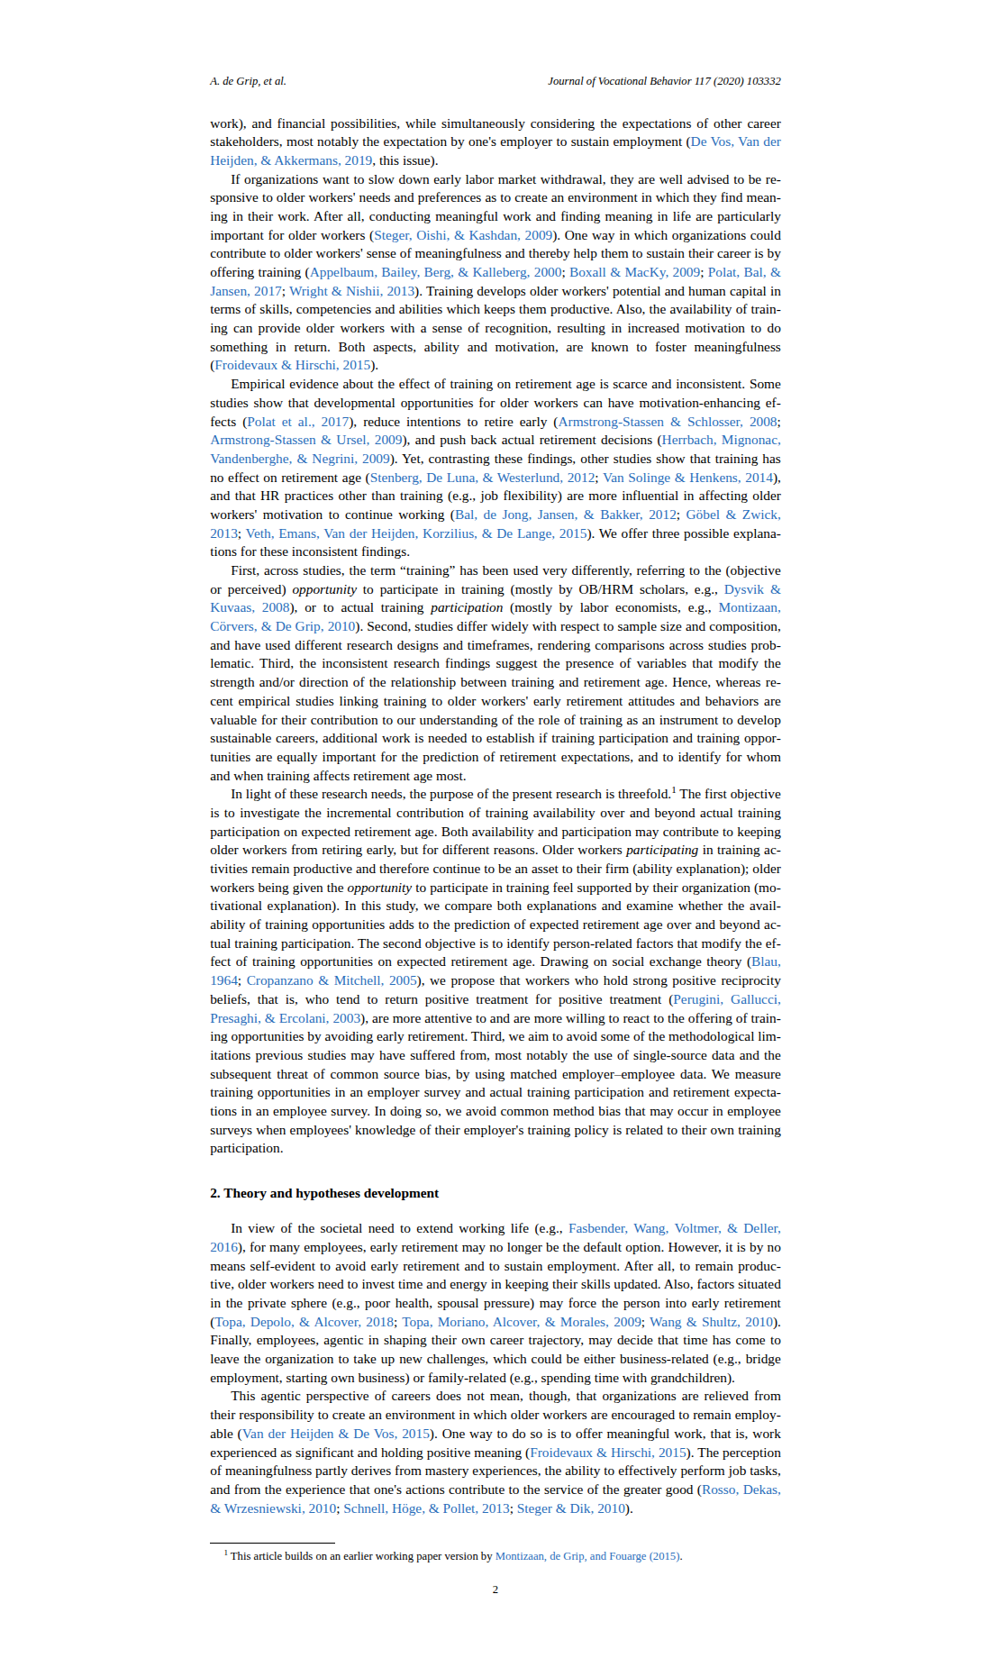A. de Grip, et al.
Journal of Vocational Behavior 117 (2020) 103332
work), and financial possibilities, while simultaneously considering the expectations of other career stakeholders, most notably the expectation by one's employer to sustain employment (De Vos, Van der Heijden, & Akkermans, 2019, this issue).
If organizations want to slow down early labor market withdrawal, they are well advised to be responsive to older workers' needs and preferences as to create an environment in which they find meaning in their work. After all, conducting meaningful work and finding meaning in life are particularly important for older workers (Steger, Oishi, & Kashdan, 2009). One way in which organizations could contribute to older workers' sense of meaningfulness and thereby help them to sustain their career is by offering training (Appelbaum, Bailey, Berg, & Kalleberg, 2000; Boxall & MacKy, 2009; Polat, Bal, & Jansen, 2017; Wright & Nishii, 2013). Training develops older workers' potential and human capital in terms of skills, competencies and abilities which keeps them productive. Also, the availability of training can provide older workers with a sense of recognition, resulting in increased motivation to do something in return. Both aspects, ability and motivation, are known to foster meaningfulness (Froidevaux & Hirschi, 2015).
Empirical evidence about the effect of training on retirement age is scarce and inconsistent. Some studies show that developmental opportunities for older workers can have motivation-enhancing effects (Polat et al., 2017), reduce intentions to retire early (Armstrong-Stassen & Schlosser, 2008; Armstrong-Stassen & Ursel, 2009), and push back actual retirement decisions (Herrbach, Mignonac, Vandenberghe, & Negrini, 2009). Yet, contrasting these findings, other studies show that training has no effect on retirement age (Stenberg, De Luna, & Westerlund, 2012; Van Solinge & Henkens, 2014), and that HR practices other than training (e.g., job flexibility) are more influential in affecting older workers' motivation to continue working (Bal, de Jong, Jansen, & Bakker, 2012; Göbel & Zwick, 2013; Veth, Emans, Van der Heijden, Korzilius, & De Lange, 2015). We offer three possible explanations for these inconsistent findings.
First, across studies, the term “training” has been used very differently, referring to the (objective or perceived) opportunity to participate in training (mostly by OB/HRM scholars, e.g., Dysvik & Kuvaas, 2008), or to actual training participation (mostly by labor economists, e.g., Montizaan, Cörvers, & De Grip, 2010). Second, studies differ widely with respect to sample size and composition, and have used different research designs and timeframes, rendering comparisons across studies problematic. Third, the inconsistent research findings suggest the presence of variables that modify the strength and/or direction of the relationship between training and retirement age. Hence, whereas recent empirical studies linking training to older workers' early retirement attitudes and behaviors are valuable for their contribution to our understanding of the role of training as an instrument to develop sustainable careers, additional work is needed to establish if training participation and training opportunities are equally important for the prediction of retirement expectations, and to identify for whom and when training affects retirement age most.
In light of these research needs, the purpose of the present research is threefold.1 The first objective is to investigate the incremental contribution of training availability over and beyond actual training participation on expected retirement age. Both availability and participation may contribute to keeping older workers from retiring early, but for different reasons. Older workers participating in training activities remain productive and therefore continue to be an asset to their firm (ability explanation); older workers being given the opportunity to participate in training feel supported by their organization (motivational explanation). In this study, we compare both explanations and examine whether the availability of training opportunities adds to the prediction of expected retirement age over and beyond actual training participation. The second objective is to identify person-related factors that modify the effect of training opportunities on expected retirement age. Drawing on social exchange theory (Blau, 1964; Cropanzano & Mitchell, 2005), we propose that workers who hold strong positive reciprocity beliefs, that is, who tend to return positive treatment for positive treatment (Perugini, Gallucci, Presaghi, & Ercolani, 2003), are more attentive to and are more willing to react to the offering of training opportunities by avoiding early retirement. Third, we aim to avoid some of the methodological limitations previous studies may have suffered from, most notably the use of single-source data and the subsequent threat of common source bias, by using matched employer–employee data. We measure training opportunities in an employer survey and actual training participation and retirement expectations in an employee survey. In doing so, we avoid common method bias that may occur in employee surveys when employees' knowledge of their employer's training policy is related to their own training participation.
2. Theory and hypotheses development
In view of the societal need to extend working life (e.g., Fasbender, Wang, Voltmer, & Deller, 2016), for many employees, early retirement may no longer be the default option. However, it is by no means self-evident to avoid early retirement and to sustain employment. After all, to remain productive, older workers need to invest time and energy in keeping their skills updated. Also, factors situated in the private sphere (e.g., poor health, spousal pressure) may force the person into early retirement (Topa, Depolo, & Alcover, 2018; Topa, Moriano, Alcover, & Morales, 2009; Wang & Shultz, 2010). Finally, employees, agentic in shaping their own career trajectory, may decide that time has come to leave the organization to take up new challenges, which could be either business-related (e.g., bridge employment, starting own business) or family-related (e.g., spending time with grandchildren).
This agentic perspective of careers does not mean, though, that organizations are relieved from their responsibility to create an environment in which older workers are encouraged to remain employable (Van der Heijden & De Vos, 2015). One way to do so is to offer meaningful work, that is, work experienced as significant and holding positive meaning (Froidevaux & Hirschi, 2015). The perception of meaningfulness partly derives from mastery experiences, the ability to effectively perform job tasks, and from the experience that one's actions contribute to the service of the greater good (Rosso, Dekas, & Wrzesniewski, 2010; Schnell, Höge, & Pollet, 2013; Steger & Dik, 2010).
1 This article builds on an earlier working paper version by Montizaan, de Grip, and Fouarge (2015).
2